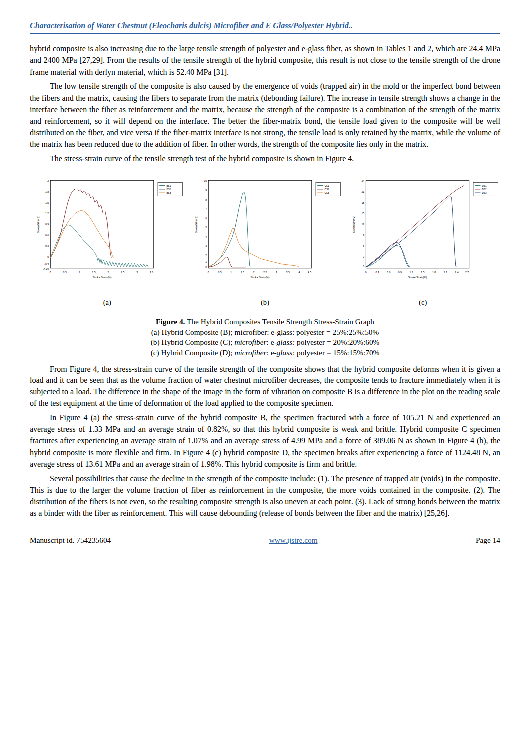Characterisation of Water Chestnut (Eleocharis dulcis) Microfiber and E Glass/Polyester Hybrid..
hybrid composite is also increasing due to the large tensile strength of polyester and e-glass fiber, as shown in Tables 1 and 2, which are 24.4 MPa and 2400 MPa [27,29]. From the results of the tensile strength of the hybrid composite, this result is not close to the tensile strength of the drone frame material with derlyn material, which is 52.40 MPa [31].
The low tensile strength of the composite is also caused by the emergence of voids (trapped air) in the mold or the imperfect bond between the fibers and the matrix, causing the fibers to separate from the matrix (debonding failure). The increase in tensile strength shows a change in the interface between the fiber as reinforcement and the matrix, because the strength of the composite is a combination of the strength of the matrix and reinforcement, so it will depend on the interface. The better the fiber-matrix bond, the tensile load given to the composite will be well distributed on the fiber, and vice versa if the fiber-matrix interface is not strong, the tensile load is only retained by the matrix, while the volume of the matrix has been reduced due to the addition of fiber. In other words, the strength of the composite lies only in the matrix.
The stress-strain curve of the tensile strength test of the hybrid composite is shown in Figure 4.
2 1.8 1.5 1.2 0.9 0.6 0.3 0 -0.3 -0.45 0 0.5 1 1.5 2 2.5 3 3.6 Stroke Strain(%) Stress(N/mm2) BS1 BS2 BS3
(a)
10 9 8 7 6 5 4 3 2 1 0 0 0.5 1 1.5 2 2.5 3 3.5 4 4.5 Stroke Strain(%) Stress(N/mm2) CS1 CS2 CS3
(b)
24 21 18 15 12 9 6 3 0 0 0.3 0.6 0.9 1.2 1.5 1.8 2.1 2.4 2.7 Stroke Strain(%) Stress(N/mm2) DS1 DS2 DS3
(c)
Figure 4. The Hybrid Composites Tensile Strength Stress-Strain Graph
(a) Hybrid Composite (B); microfiber: e-glass: polyester = 25%:25%:50%
(b) Hybrid Composite (C); microfiber: e-glass: polyester = 20%:20%:60%
(c) Hybrid Composite (D); microfiber: e-glass: polyester = 15%:15%:70%
From Figure 4, the stress-strain curve of the tensile strength of the composite shows that the hybrid composite deforms when it is given a load and it can be seen that as the volume fraction of water chestnut microfiber decreases, the composite tends to fracture immediately when it is subjected to a load. The difference in the shape of the image in the form of vibration on composite B is a difference in the plot on the reading scale of the test equipment at the time of deformation of the load applied to the composite specimen.
In Figure 4 (a) the stress-strain curve of the hybrid composite B, the specimen fractured with a force of 105.21 N and experienced an average stress of 1.33 MPa and an average strain of 0.82%, so that this hybrid composite is weak and brittle. Hybrid composite C specimen fractures after experiencing an average strain of 1.07% and an average stress of 4.99 MPa and a force of 389.06 N as shown in Figure 4 (b), the hybrid composite is more flexible and firm. In Figure 4 (c) hybrid composite D, the specimen breaks after experiencing a force of 1124.48 N, an average stress of 13.61 MPa and an average strain of 1.98%. This hybrid composite is firm and brittle.
Several possibilities that cause the decline in the strength of the composite include: (1). The presence of trapped air (voids) in the composite. This is due to the larger the volume fraction of fiber as reinforcement in the composite, the more voids contained in the composite. (2). The distribution of the fibers is not even, so the resulting composite strength is also uneven at each point. (3). Lack of strong bonds between the matrix as a binder with the fiber as reinforcement. This will cause debounding (release of bonds between the fiber and the matrix) [25,26].
Manuscript id. 754235604 www.ijstre.com Page 14